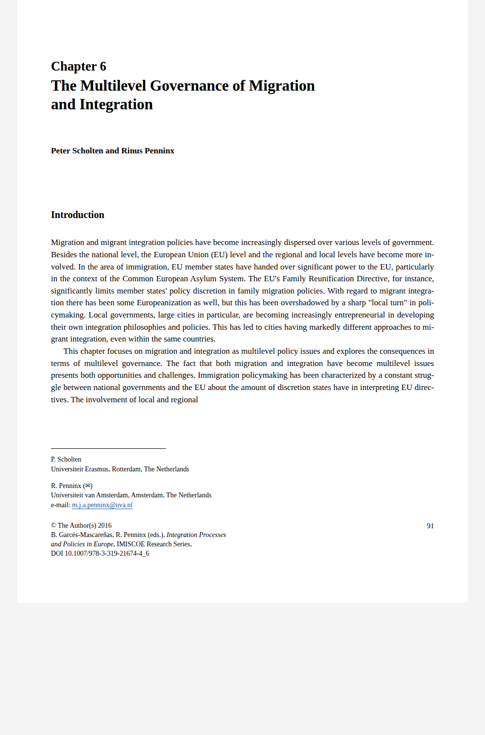Chapter 6
The Multilevel Governance of Migration
and Integration
Peter Scholten and Rinus Penninx
Introduction
Migration and migrant integration policies have become increasingly dispersed over various levels of government. Besides the national level, the European Union (EU) level and the regional and local levels have become more involved. In the area of immigration, EU member states have handed over significant power to the EU, particularly in the context of the Common European Asylum System. The EU's Family Reunification Directive, for instance, significantly limits member states' policy discretion in family migration policies. With regard to migrant integration there has been some Europeanization as well, but this has been overshadowed by a sharp "local turn" in policymaking. Local governments, large cities in particular, are becoming increasingly entrepreneurial in developing their own integration philosophies and policies. This has led to cities having markedly different approaches to migrant integration, even within the same countries.
This chapter focuses on migration and integration as multilevel policy issues and explores the consequences in terms of multilevel governance. The fact that both migration and integration have become multilevel issues presents both opportunities and challenges. Immigration policymaking has been characterized by a constant struggle between national governments and the EU about the amount of discretion states have in interpreting EU directives. The involvement of local and regional
P. Scholten Universiteit Erasmus, Rotterdam, The Netherlands
R. Penninx (✉) Universiteit van Amsterdam, Amsterdam, The Netherlands e-mail: m.j.a.penninx@uva.nl
91 © The Author(s) 2016
B. Garcés-Mascareñas, R. Penninx (eds.), Integration Processes
and Policies in Europe, IMISCOE Research Series,
DOI 10.1007/978-3-319-21674-4_6